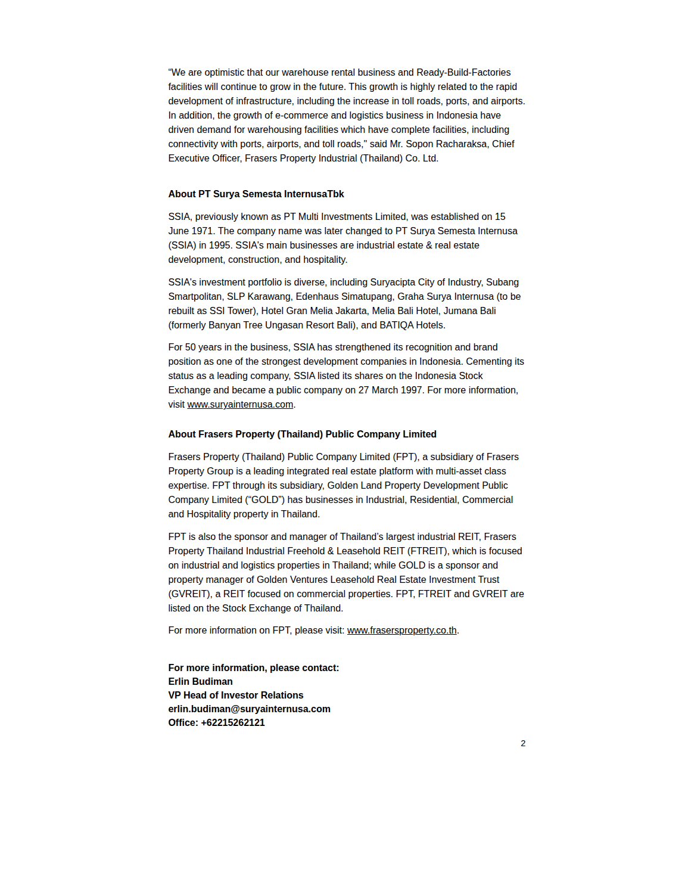“We are optimistic that our warehouse rental business and Ready-Build-Factories facilities will continue to grow in the future. This growth is highly related to the rapid development of infrastructure, including the increase in toll roads, ports, and airports. In addition, the growth of e-commerce and logistics business in Indonesia have driven demand for warehousing facilities which have complete facilities, including connectivity with ports, airports, and toll roads," said Mr. Sopon Racharaksa, Chief Executive Officer, Frasers Property Industrial (Thailand) Co. Ltd.
About PT Surya Semesta InternusaTbk
SSIA, previously known as PT Multi Investments Limited, was established on 15 June 1971. The company name was later changed to PT Surya Semesta Internusa (SSIA) in 1995. SSIA's main businesses are industrial estate & real estate development, construction, and hospitality.
SSIA's investment portfolio is diverse, including Suryacipta City of Industry, Subang Smartpolitan, SLP Karawang, Edenhaus Simatupang, Graha Surya Internusa (to be rebuilt as SSI Tower), Hotel Gran Melia Jakarta, Melia Bali Hotel, Jumana Bali (formerly Banyan Tree Ungasan Resort Bali), and BATIQA Hotels.
For 50 years in the business, SSIA has strengthened its recognition and brand position as one of the strongest development companies in Indonesia. Cementing its status as a leading company, SSIA listed its shares on the Indonesia Stock Exchange and became a public company on 27 March 1997. For more information, visit www.suryainternusa.com.
About Frasers Property (Thailand) Public Company Limited
Frasers Property (Thailand) Public Company Limited (FPT), a subsidiary of Frasers Property Group is a leading integrated real estate platform with multi-asset class expertise. FPT through its subsidiary, Golden Land Property Development Public Company Limited (“GOLD”) has businesses in Industrial, Residential, Commercial and Hospitality property in Thailand.
FPT is also the sponsor and manager of Thailand’s largest industrial REIT, Frasers Property Thailand Industrial Freehold & Leasehold REIT (FTREIT), which is focused on industrial and logistics properties in Thailand; while GOLD is a sponsor and property manager of Golden Ventures Leasehold Real Estate Investment Trust (GVREIT), a REIT focused on commercial properties. FPT, FTREIT and GVREIT are listed on the Stock Exchange of Thailand.
For more information on FPT, please visit: www.frasersproperty.co.th.
For more information, please contact:
Erlin Budiman
VP Head of Investor Relations
erlin.budiman@suryainternusa.com
Office: +62215262121
2